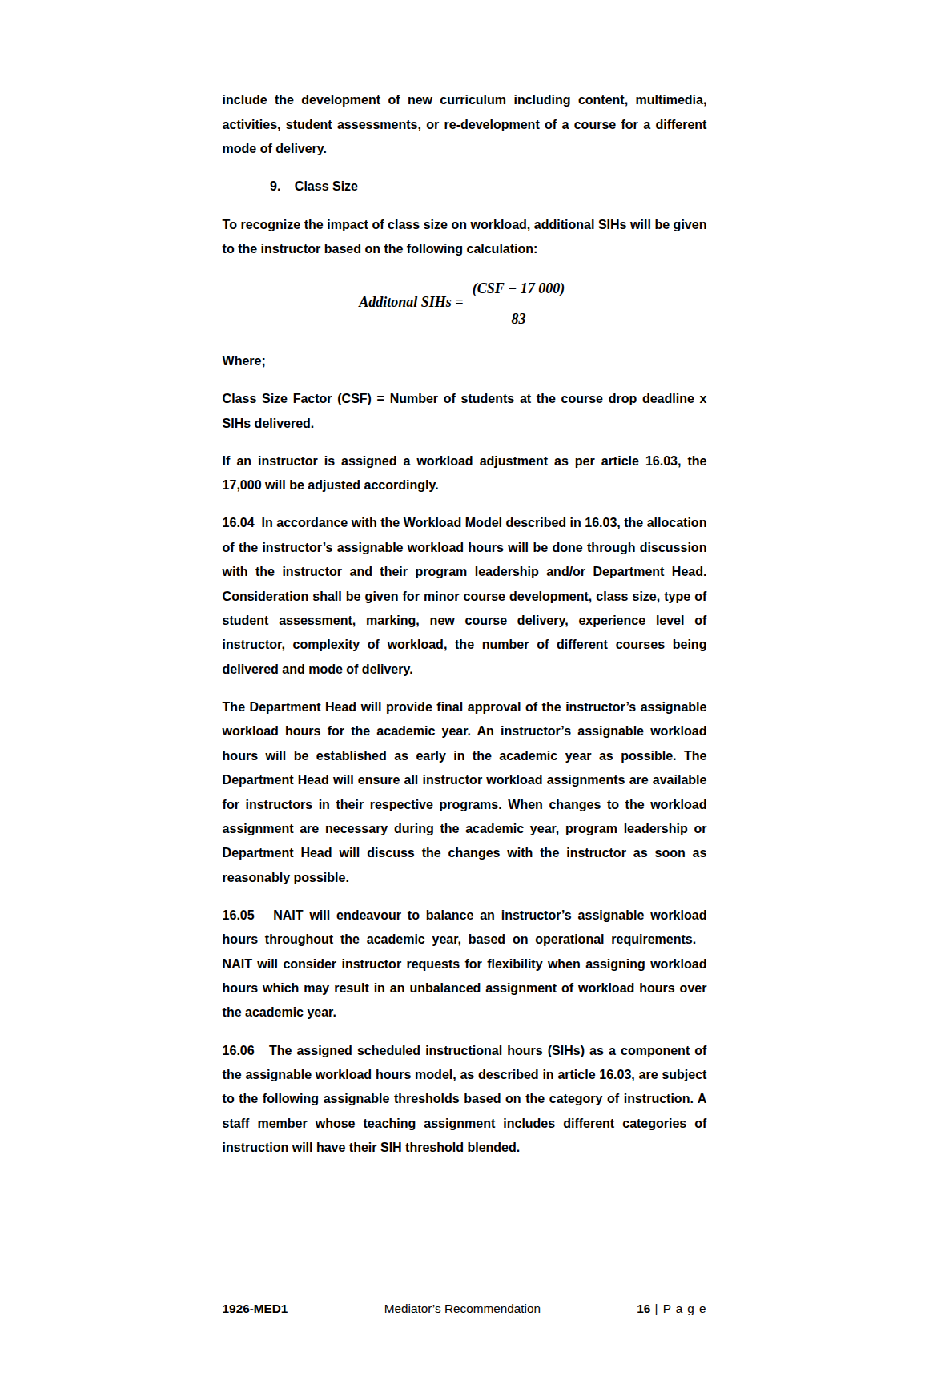include the development of new curriculum including content, multimedia, activities, student assessments, or re-development of a course for a different mode of delivery.
9. Class Size
To recognize the impact of class size on workload, additional SIHs will be given to the instructor based on the following calculation:
Additonal SIHs = (CSF − 17 000) 83
Where;
Class Size Factor (CSF) = Number of students at the course drop deadline x SIHs delivered.
If an instructor is assigned a workload adjustment as per article 16.03, the 17,000 will be adjusted accordingly.
16.04 In accordance with the Workload Model described in 16.03, the allocation of the instructor’s assignable workload hours will be done through discussion with the instructor and their program leadership and/or Department Head. Consideration shall be given for minor course development, class size, type of student assessment, marking, new course delivery, experience level of instructor, complexity of workload, the number of different courses being delivered and mode of delivery.
The Department Head will provide final approval of the instructor’s assignable workload hours for the academic year. An instructor’s assignable workload hours will be established as early in the academic year as possible. The Department Head will ensure all instructor workload assignments are available for instructors in their respective programs. When changes to the workload assignment are necessary during the academic year, program leadership or Department Head will discuss the changes with the instructor as soon as reasonably possible.
16.05 NAIT will endeavour to balance an instructor’s assignable workload hours throughout the academic year, based on operational requirements. NAIT will consider instructor requests for flexibility when assigning workload hours which may result in an unbalanced assignment of workload hours over the academic year.
16.06 The assigned scheduled instructional hours (SIHs) as a component of the assignable workload hours model, as described in article 16.03, are subject to the following assignable thresholds based on the category of instruction. A staff member whose teaching assignment includes different categories of instruction will have their SIH threshold blended.
1926-MED1
Mediator’s Recommendation
16 | P a g e